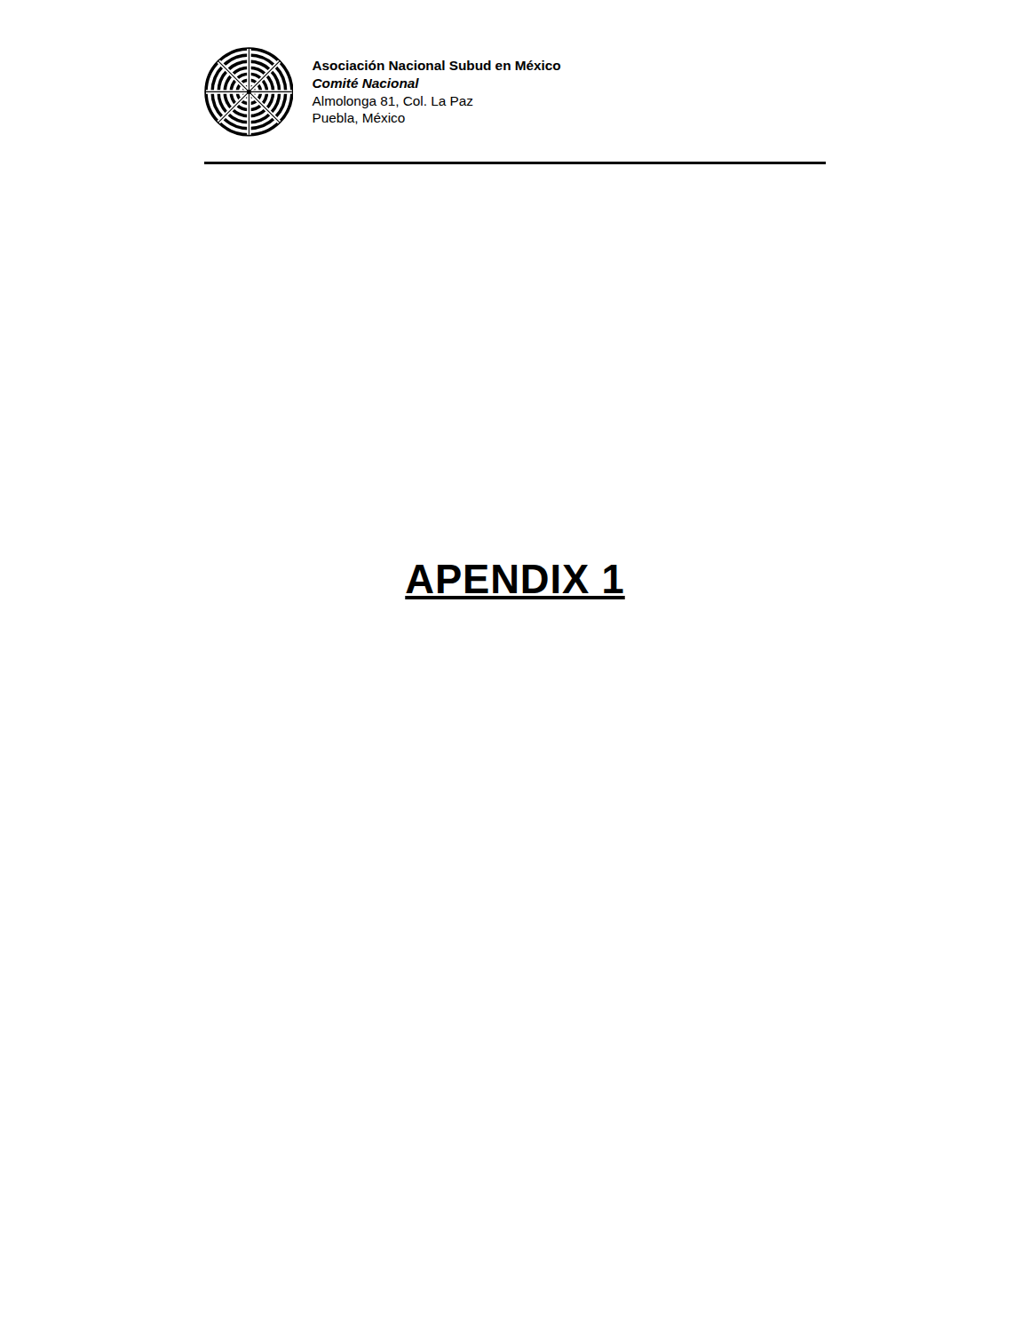Asociación Nacional Subud en México
Comité Nacional
Almolonga 81, Col. La Paz
Puebla, México
APENDIX 1